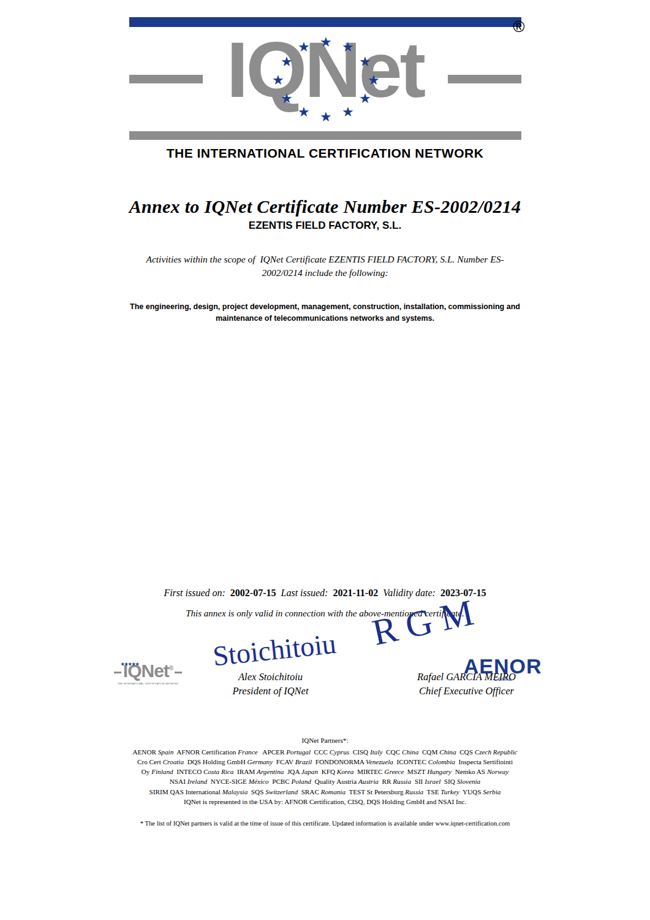®
IQNet
★ ★ ★ ★ ★ ★ ★ ★ ★ ★ ★ ★
THE INTERNATIONAL CERTIFICATION NETWORK
Annex to IQNet Certificate Number ES-2002/0214
EZENTIS FIELD FACTORY, S.L.
Activities within the scope of IQNet Certificate EZENTIS FIELD FACTORY, S.L. Number ES-2002/0214 include the following:
The engineering, design, project development, management, construction, installation, commissioning and maintenance of telecommunications networks and systems.
First issued on: 2002-07-15 Last issued: 2021-11-02 Validity date: 2023-07-15
This annex is only valid in connection with the above-mentioned certificate.
Stoichitoiu
R G M
IQNet® ★★★★★
THE INTERNATIONAL CERTIFICATION NETWORK
Alex Stoichitoiu
President of IQNet
Rafael GARCÍA MEIRO
Chief Executive Officer
AENOR
Confía
IQNet Partners*:
AENOR Spain AFNOR Certification France APCER Portugal CCC Cyprus CISQ Italy CQC China CQM China CQS Czech Republic
Cro Cert Croatia DQS Holding GmbH Germany FCAV Brazil FONDONORMA Venezuela ICONTEC Colombia Inspecta Sertifiointi
Oy Finland INTECO Costa Rica IRAM Argentina JQA Japan KFQ Korea MIRTEC Greece MSZT Hungary Nemko AS Norway
NSAI Ireland NYCE-SIGE México PCBC Poland Quality Austria Austria RR Russia SII Israel SIQ Slovenia
SIRIM QAS International Malaysia SQS Switzerland SRAC Romania TEST St Petersburg Russia TSE Turkey YUQS Serbia
IQNet is represented in the USA by: AFNOR Certification, CISQ, DQS Holding GmbH and NSAI Inc.
* The list of IQNet partners is valid at the time of issue of this certificate. Updated information is available under www.iqnet-certification.com